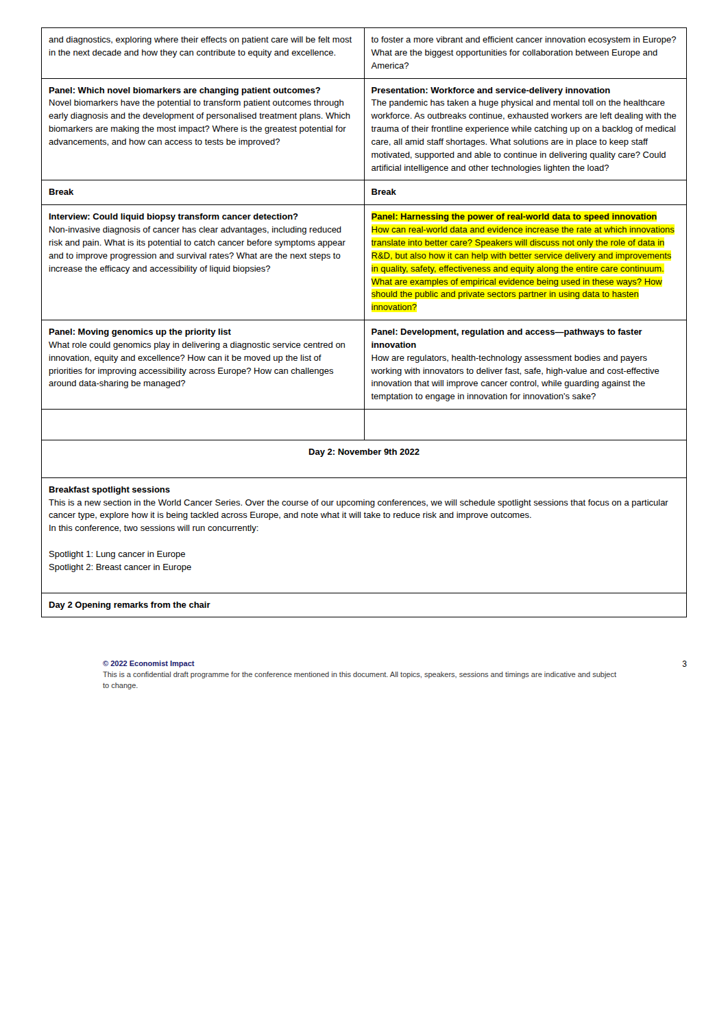| and diagnostics, exploring where their effects on patient care will be felt most in the next decade and how they can contribute to equity and excellence. | to foster a more vibrant and efficient cancer innovation ecosystem in Europe? What are the biggest opportunities for collaboration between Europe and America? |
| Panel: Which novel biomarkers are changing patient outcomes? Novel biomarkers have the potential to transform patient outcomes through early diagnosis and the development of personalised treatment plans. Which biomarkers are making the most impact? Where is the greatest potential for advancements, and how can access to tests be improved? | Presentation: Workforce and service-delivery innovation The pandemic has taken a huge physical and mental toll on the healthcare workforce. As outbreaks continue, exhausted workers are left dealing with the trauma of their frontline experience while catching up on a backlog of medical care, all amid staff shortages. What solutions are in place to keep staff motivated, supported and able to continue in delivering quality care? Could artificial intelligence and other technologies lighten the load? |
| Break | Break |
| Interview: Could liquid biopsy transform cancer detection? Non-invasive diagnosis of cancer has clear advantages, including reduced risk and pain. What is its potential to catch cancer before symptoms appear and to improve progression and survival rates? What are the next steps to increase the efficacy and accessibility of liquid biopsies? | Panel: Harnessing the power of real-world data to speed innovation How can real-world data and evidence increase the rate at which innovations translate into better care? Speakers will discuss not only the role of data in R&D, but also how it can help with better service delivery and improvements in quality, safety, effectiveness and equity along the entire care continuum. What are examples of empirical evidence being used in these ways? How should the public and private sectors partner in using data to hasten innovation? |
| Panel: Moving genomics up the priority list What role could genomics play in delivering a diagnostic service centred on innovation, equity and excellence? How can it be moved up the list of priorities for improving accessibility across Europe? How can challenges around data-sharing be managed? | Panel: Development, regulation and access—pathways to faster innovation How are regulators, health-technology assessment bodies and payers working with innovators to deliver fast, safe, high-value and cost-effective innovation that will improve cancer control, while guarding against the temptation to engage in innovation for innovation's sake? |
| Day 2: November 9th 2022 |
| Breakfast spotlight sessions This is a new section in the World Cancer Series. Over the course of our upcoming conferences, we will schedule spotlight sessions that focus on a particular cancer type, explore how it is being tackled across Europe, and note what it will take to reduce risk and improve outcomes. In this conference, two sessions will run concurrently: Spotlight 1: Lung cancer in Europe Spotlight 2: Breast cancer in Europe |
| Day 2 Opening remarks from the chair |
3
© 2022 Economist Impact
This is a confidential draft programme for the conference mentioned in this document. All topics, speakers, sessions and timings are indicative and subject to change.